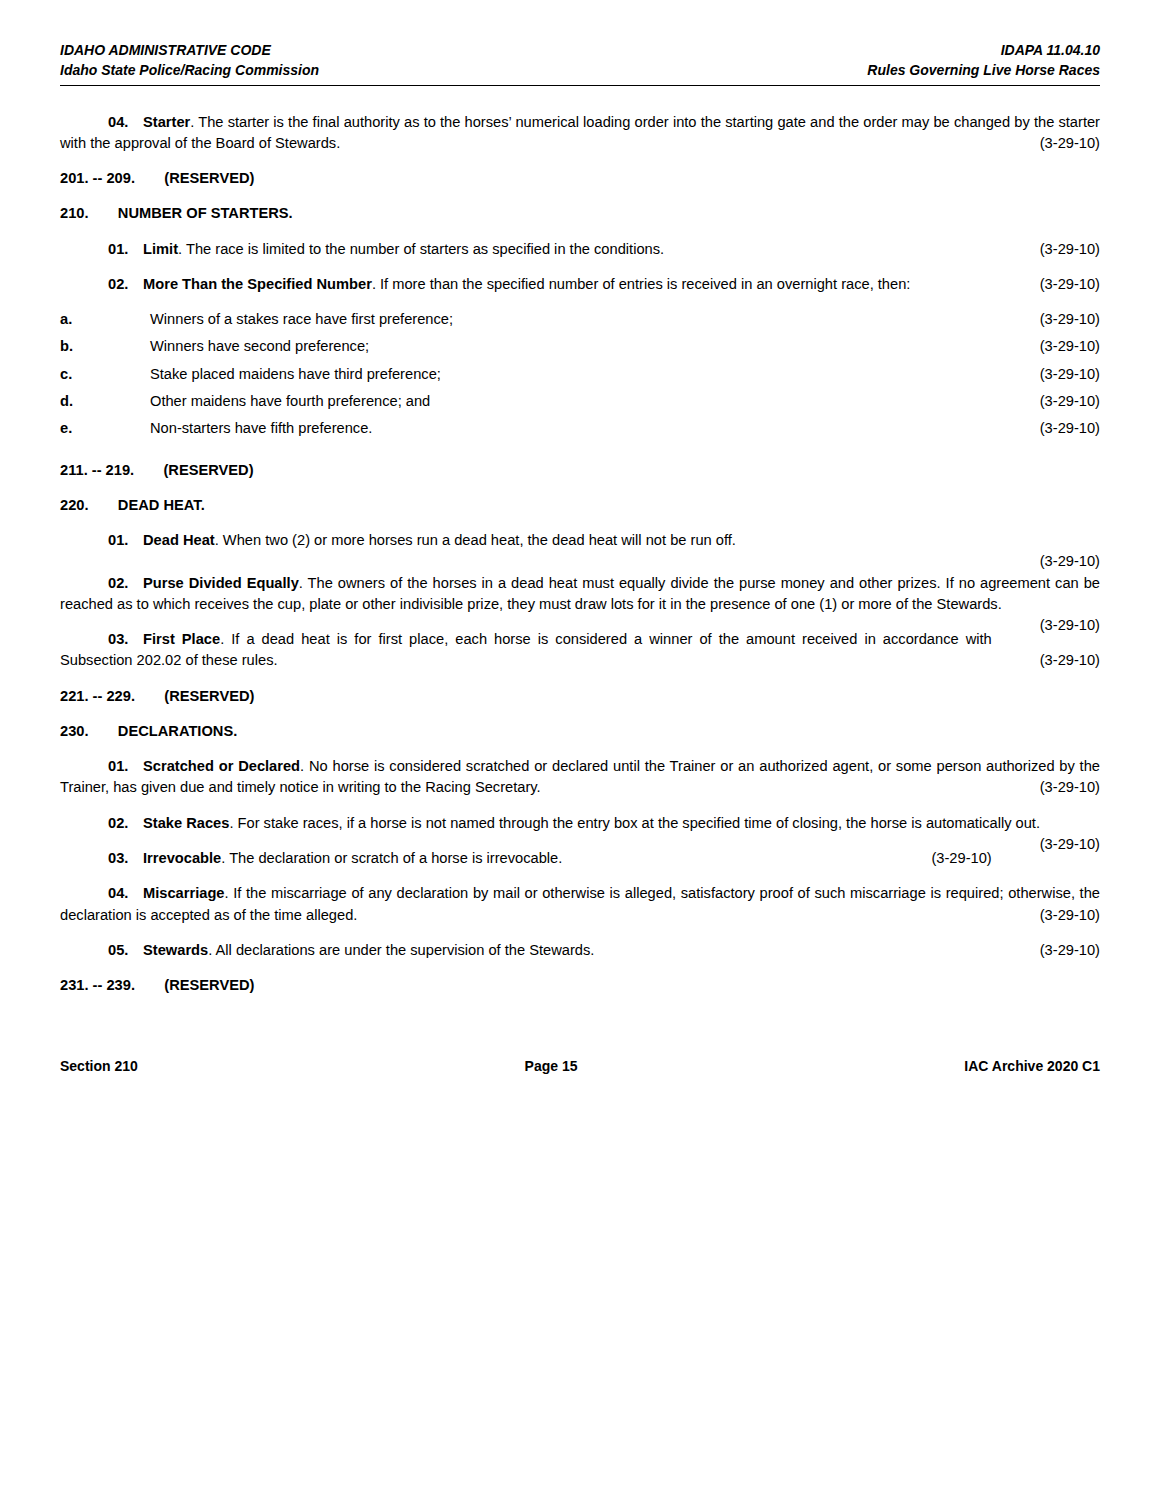IDAHO ADMINISTRATIVE CODE
Idaho State Police/Racing Commission
IDAPA 11.04.10
Rules Governing Live Horse Races
04. Starter. The starter is the final authority as to the horses’ numerical loading order into the starting gate and the order may be changed by the starter with the approval of the Board of Stewards.(3-29-10)
201. -- 209.  (RESERVED)
210.  NUMBER OF STARTERS.
01. Limit. The race is limited to the number of starters as specified in the conditions.(3-29-10)
02. More Than the Specified Number. If more than the specified number of entries is received in an overnight race, then:(3-29-10)
| a. | Winners of a stakes race have first preference; | (3-29-10) |
| b. | Winners have second preference; | (3-29-10) |
| c. | Stake placed maidens have third preference; | (3-29-10) |
| d. | Other maidens have fourth preference; and | (3-29-10) |
| e. | Non-starters have fifth preference. | (3-29-10) |
211. -- 219.  (RESERVED)
220.  DEAD HEAT.
01. Dead Heat. When two (2) or more horses run a dead heat, the dead heat will not be run off.
(3-29-10)
02. Purse Divided Equally. The owners of the horses in a dead heat must equally divide the purse money and other prizes. If no agreement can be reached as to which receives the cup, plate or other indivisible prize, they must draw lots for it in the presence of one (1) or more of the Stewards.(3-29-10)
03. First Place. If a dead heat is for first place, each horse is considered a winner of the amount received in accordance with Subsection 202.02 of these rules.(3-29-10)
221. -- 229.  (RESERVED)
230.  DECLARATIONS.
01. Scratched or Declared. No horse is considered scratched or declared until the Trainer or an authorized agent, or some person authorized by the Trainer, has given due and timely notice in writing to the Racing Secretary.(3-29-10)
02. Stake Races. For stake races, if a horse is not named through the entry box at the specified time of closing, the horse is automatically out.(3-29-10)
03. Irrevocable. The declaration or scratch of a horse is irrevocable.(3-29-10)
04. Miscarriage. If the miscarriage of any declaration by mail or otherwise is alleged, satisfactory proof of such miscarriage is required; otherwise, the declaration is accepted as of the time alleged.(3-29-10)
05. Stewards. All declarations are under the supervision of the Stewards.(3-29-10)
231. -- 239.  (RESERVED)
Section 210
Page 15
IAC Archive 2020 C1